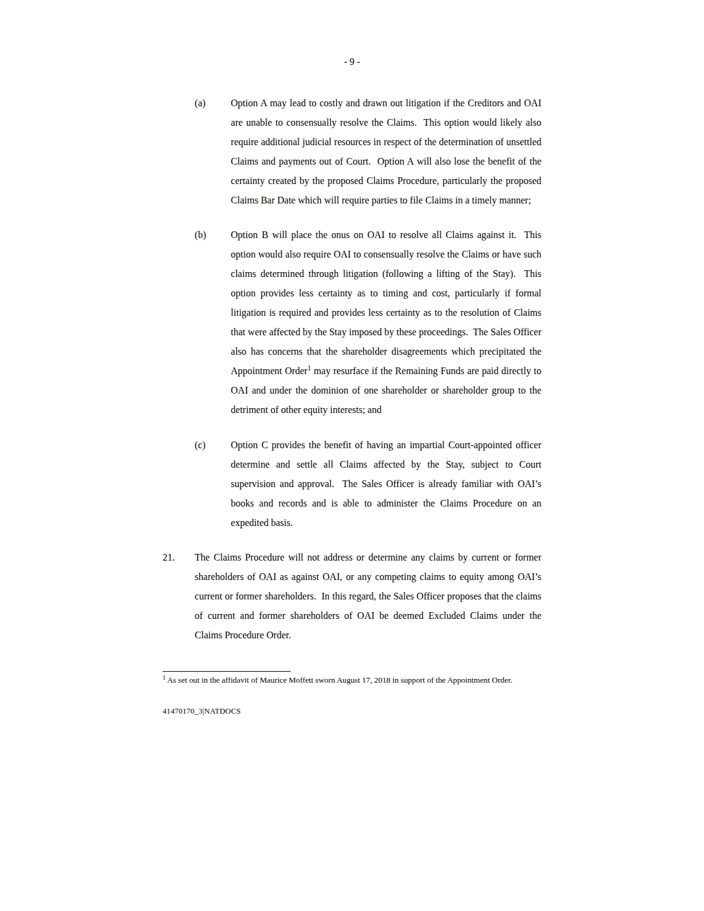- 9 -
(a) Option A may lead to costly and drawn out litigation if the Creditors and OAI are unable to consensually resolve the Claims. This option would likely also require additional judicial resources in respect of the determination of unsettled Claims and payments out of Court. Option A will also lose the benefit of the certainty created by the proposed Claims Procedure, particularly the proposed Claims Bar Date which will require parties to file Claims in a timely manner;
(b) Option B will place the onus on OAI to resolve all Claims against it. This option would also require OAI to consensually resolve the Claims or have such claims determined through litigation (following a lifting of the Stay). This option provides less certainty as to timing and cost, particularly if formal litigation is required and provides less certainty as to the resolution of Claims that were affected by the Stay imposed by these proceedings. The Sales Officer also has concerns that the shareholder disagreements which precipitated the Appointment Order1 may resurface if the Remaining Funds are paid directly to OAI and under the dominion of one shareholder or shareholder group to the detriment of other equity interests; and
(c) Option C provides the benefit of having an impartial Court-appointed officer determine and settle all Claims affected by the Stay, subject to Court supervision and approval. The Sales Officer is already familiar with OAI’s books and records and is able to administer the Claims Procedure on an expedited basis.
21. The Claims Procedure will not address or determine any claims by current or former shareholders of OAI as against OAI, or any competing claims to equity among OAI’s current or former shareholders. In this regard, the Sales Officer proposes that the claims of current and former shareholders of OAI be deemed Excluded Claims under the Claims Procedure Order.
1 As set out in the affidavit of Maurice Moffett sworn August 17, 2018 in support of the Appointment Order.
41470170_3|NATDOCS